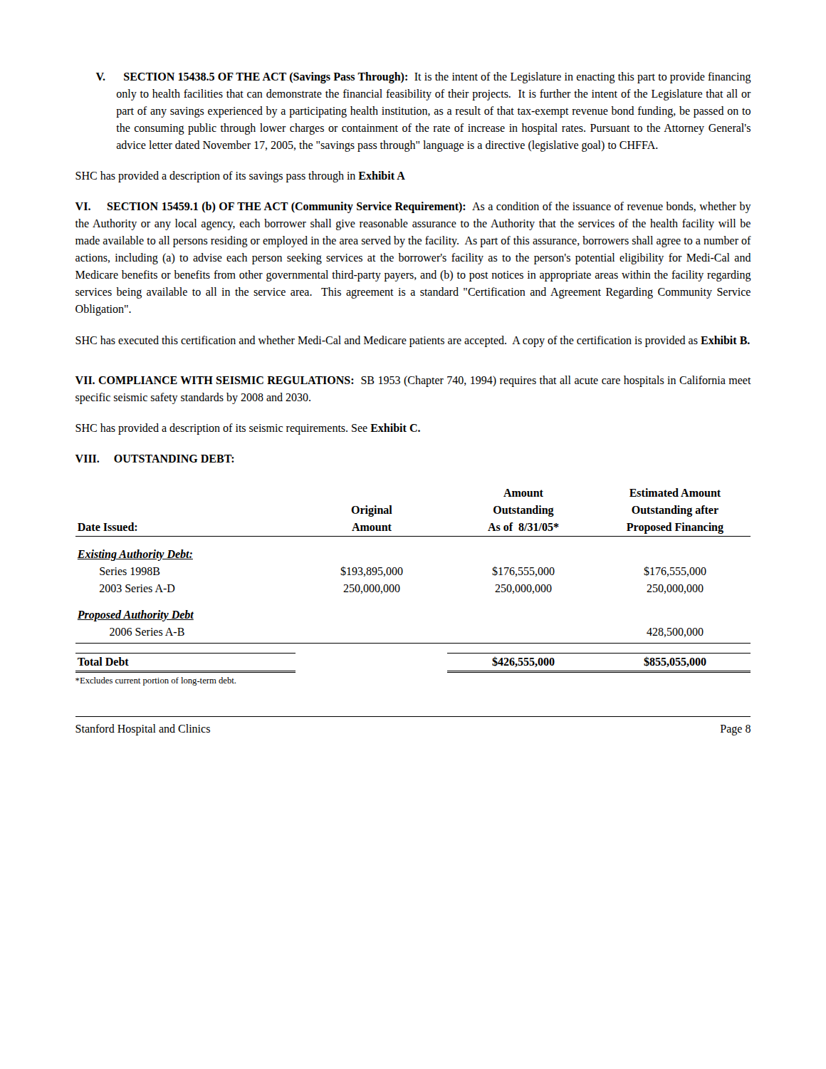V. SECTION 15438.5 OF THE ACT (Savings Pass Through): It is the intent of the Legislature in enacting this part to provide financing only to health facilities that can demonstrate the financial feasibility of their projects. It is further the intent of the Legislature that all or part of any savings experienced by a participating health institution, as a result of that tax-exempt revenue bond funding, be passed on to the consuming public through lower charges or containment of the rate of increase in hospital rates. Pursuant to the Attorney General's advice letter dated November 17, 2005, the "savings pass through" language is a directive (legislative goal) to CHFFA.
SHC has provided a description of its savings pass through in Exhibit A
VI. SECTION 15459.1 (b) OF THE ACT (Community Service Requirement): As a condition of the issuance of revenue bonds, whether by the Authority or any local agency, each borrower shall give reasonable assurance to the Authority that the services of the health facility will be made available to all persons residing or employed in the area served by the facility. As part of this assurance, borrowers shall agree to a number of actions, including (a) to advise each person seeking services at the borrower's facility as to the person's potential eligibility for Medi-Cal and Medicare benefits or benefits from other governmental third-party payers, and (b) to post notices in appropriate areas within the facility regarding services being available to all in the service area. This agreement is a standard "Certification and Agreement Regarding Community Service Obligation".
SHC has executed this certification and whether Medi-Cal and Medicare patients are accepted. A copy of the certification is provided as Exhibit B.
VII. COMPLIANCE WITH SEISMIC REGULATIONS: SB 1953 (Chapter 740, 1994) requires that all acute care hospitals in California meet specific seismic safety standards by 2008 and 2030.
SHC has provided a description of its seismic requirements. See Exhibit C.
VIII. OUTSTANDING DEBT:
| | | Amount | Estimated Amount |
| --- | --- | --- | --- |
| | Original | Outstanding | Outstanding after |
| Date Issued: | Amount | As of 8/31/05* | Proposed Financing |
| Existing Authority Debt: | | | |
| Series 1998B | $193,895,000 | $176,555,000 | $176,555,000 |
| 2003 Series A-D | 250,000,000 | 250,000,000 | 250,000,000 |
| Proposed Authority Debt | | | |
| 2006 Series A-B | | | 428,500,000 |
| Total Debt | | $426,555,000 | $855,055,000 |
*Excludes current portion of long-term debt.
Stanford Hospital and Clinics Page 8